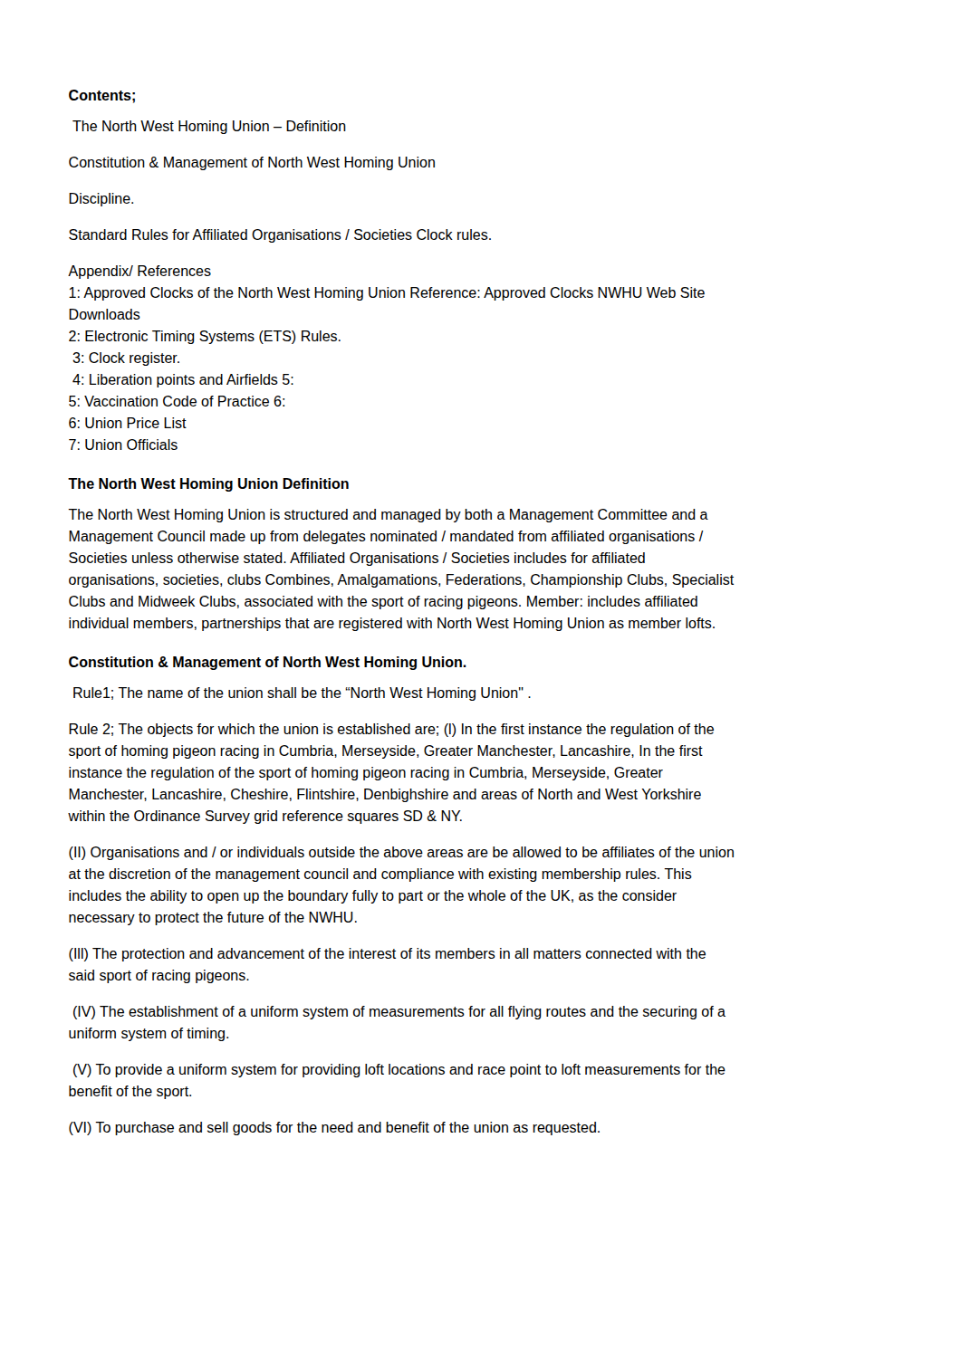Contents;
The North West Homing Union – Definition
Constitution & Management of North West Homing Union
Discipline.
Standard Rules for Affiliated Organisations / Societies Clock rules.
Appendix/ References
1: Approved Clocks of the North West Homing Union Reference: Approved Clocks NWHU Web Site Downloads
2: Electronic Timing Systems (ETS) Rules.
3: Clock register.
4: Liberation points and Airfields 5:
5: Vaccination Code of Practice 6:
6: Union Price List
7: Union Officials
The North West Homing Union Definition
The North West Homing Union is structured and managed by both a Management Committee and a Management Council made up from delegates nominated / mandated from affiliated organisations / Societies unless otherwise stated. Affiliated Organisations / Societies includes for affiliated organisations, societies, clubs Combines, Amalgamations, Federations, Championship Clubs, Specialist Clubs and Midweek Clubs, associated with the sport of racing pigeons. Member: includes affiliated individual members, partnerships that are registered with North West Homing Union as member lofts.
Constitution & Management of North West Homing Union.
Rule1; The name of the union shall be the “North West Homing Union" .
Rule 2; The objects for which the union is established are; (l) In the first instance the regulation of the sport of homing pigeon racing in Cumbria, Merseyside, Greater Manchester, Lancashire, In the first instance the regulation of the sport of homing pigeon racing in Cumbria, Merseyside, Greater Manchester, Lancashire, Cheshire, Flintshire, Denbighshire and areas of North and West Yorkshire within the Ordinance Survey grid reference squares SD & NY.
(II) Organisations and / or individuals outside the above areas are be allowed to be affiliates of the union at the discretion of the management council and compliance with existing membership rules. This includes the ability to open up the boundary fully to part or the whole of the UK, as the consider necessary to protect the future of the NWHU.
(Ill) The protection and advancement of the interest of its members in all matters connected with the said sport of racing pigeons.
(IV) The establishment of a uniform system of measurements for all flying routes and the securing of a uniform system of timing.
(V) To provide a uniform system for providing loft locations and race point to loft measurements for the benefit of the sport.
(VI) To purchase and sell goods for the need and benefit of the union as requested.